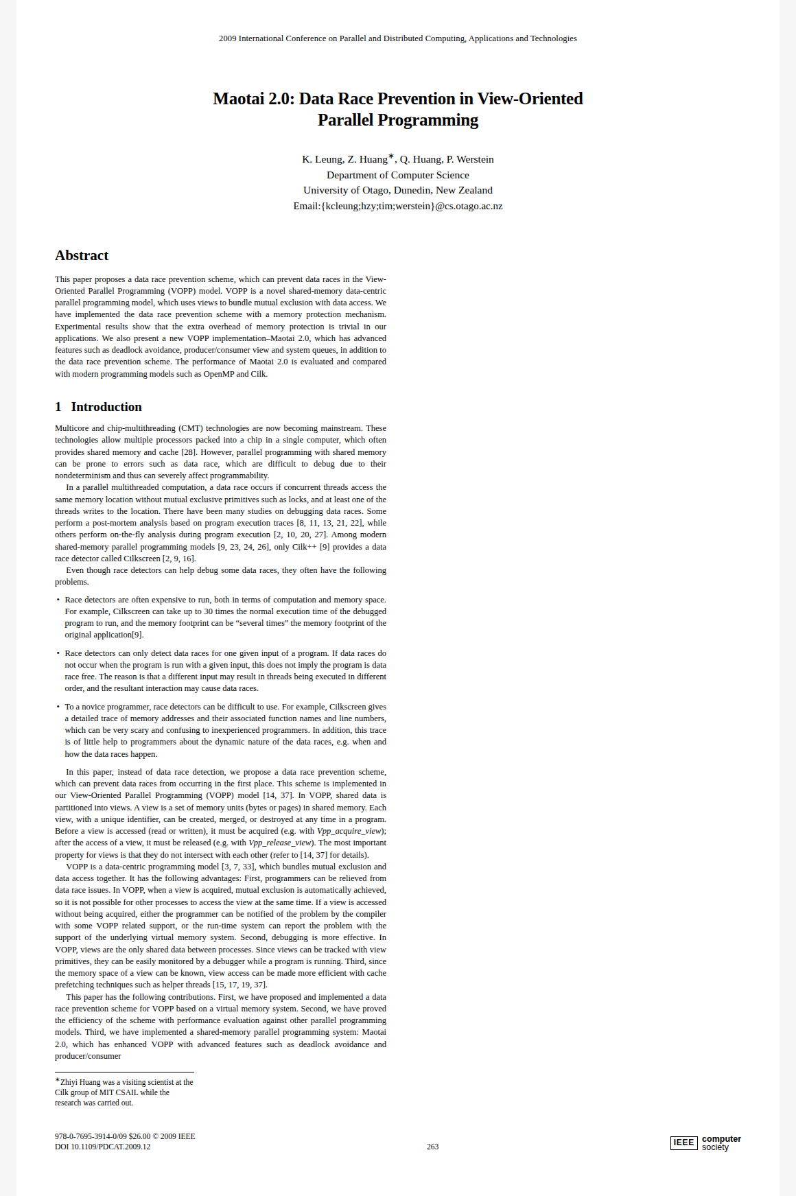2009 International Conference on Parallel and Distributed Computing, Applications and Technologies
Maotai 2.0: Data Race Prevention in View-Oriented
Parallel Programming
K. Leung, Z. Huang∗, Q. Huang, P. Werstein
Department of Computer Science
University of Otago, Dunedin, New Zealand
Email:{kcleung;hzy;tim;werstein}@cs.otago.ac.nz
Abstract
This paper proposes a data race prevention scheme, which can prevent data races in the View-Oriented Parallel Programming (VOPP) model. VOPP is a novel shared-memory data-centric parallel programming model, which uses views to bundle mutual exclusion with data access. We have implemented the data race prevention scheme with a memory protection mechanism. Experimental results show that the extra overhead of memory protection is trivial in our applications. We also present a new VOPP implementation–Maotai 2.0, which has advanced features such as deadlock avoidance, producer/consumer view and system queues, in addition to the data race prevention scheme. The performance of Maotai 2.0 is evaluated and compared with modern programming models such as OpenMP and Cilk.
1 Introduction
Multicore and chip-multithreading (CMT) technologies are now becoming mainstream. These technologies allow multiple processors packed into a chip in a single computer, which often provides shared memory and cache [28]. However, parallel programming with shared memory can be prone to errors such as data race, which are difficult to debug due to their nondeterminism and thus can severely affect programmability.
In a parallel multithreaded computation, a data race occurs if concurrent threads access the same memory location without mutual exclusive primitives such as locks, and at least one of the threads writes to the location. There have been many studies on debugging data races. Some perform a post-mortem analysis based on program execution traces [8, 11, 13, 21, 22], while others perform on-the-fly analysis during program execution [2, 10, 20, 27]. Among modern shared-memory parallel programming models [9, 23, 24, 26], only Cilk++ [9] provides a data race detector called Cilkscreen [2, 9, 16].
Even though race detectors can help debug some data races, they often have the following problems.
Race detectors are often expensive to run, both in terms of computation and memory space. For example, Cilkscreen can take up to 30 times the normal execution time of the debugged program to run, and the memory footprint can be “several times” the memory footprint of the original application[9].
Race detectors can only detect data races for one given input of a program. If data races do not occur when the program is run with a given input, this does not imply the program is data race free. The reason is that a different input may result in threads being executed in different order, and the resultant interaction may cause data races.
To a novice programmer, race detectors can be difficult to use. For example, Cilkscreen gives a detailed trace of memory addresses and their associated function names and line numbers, which can be very scary and confusing to inexperienced programmers. In addition, this trace is of little help to programmers about the dynamic nature of the data races, e.g. when and how the data races happen.
In this paper, instead of data race detection, we propose a data race prevention scheme, which can prevent data races from occurring in the first place. This scheme is implemented in our View-Oriented Parallel Programming (VOPP) model [14, 37]. In VOPP, shared data is partitioned into views. A view is a set of memory units (bytes or pages) in shared memory. Each view, with a unique identifier, can be created, merged, or destroyed at any time in a program. Before a view is accessed (read or written), it must be acquired (e.g. with Vpp_acquire_view); after the access of a view, it must be released (e.g. with Vpp_release_view). The most important property for views is that they do not intersect with each other (refer to [14, 37] for details).
VOPP is a data-centric programming model [3, 7, 33], which bundles mutual exclusion and data access together. It has the following advantages: First, programmers can be relieved from data race issues. In VOPP, when a view is acquired, mutual exclusion is automatically achieved, so it is not possible for other processes to access the view at the same time. If a view is accessed without being acquired, either the programmer can be notified of the problem by the compiler with some VOPP related support, or the run-time system can report the problem with the support of the underlying virtual memory system. Second, debugging is more effective. In VOPP, views are the only shared data between processes. Since views can be tracked with view primitives, they can be easily monitored by a debugger while a program is running. Third, since the memory space of a view can be known, view access can be made more efficient with cache prefetching techniques such as helper threads [15, 17, 19, 37].
This paper has the following contributions. First, we have proposed and implemented a data race prevention scheme for VOPP based on a virtual memory system. Second, we have proved the efficiency of the scheme with performance evaluation against other parallel programming models. Third, we have implemented a shared-memory parallel programming system: Maotai 2.0, which has enhanced VOPP with advanced features such as deadlock avoidance and producer/consumer
∗Zhiyi Huang was a visiting scientist at the Cilk group of MIT CSAIL while the research was carried out.
978-0-7695-3914-0/09 $26.00 © 2009 IEEE
DOI 10.1109/PDCAT.2009.12
263
IEEE
computer
society